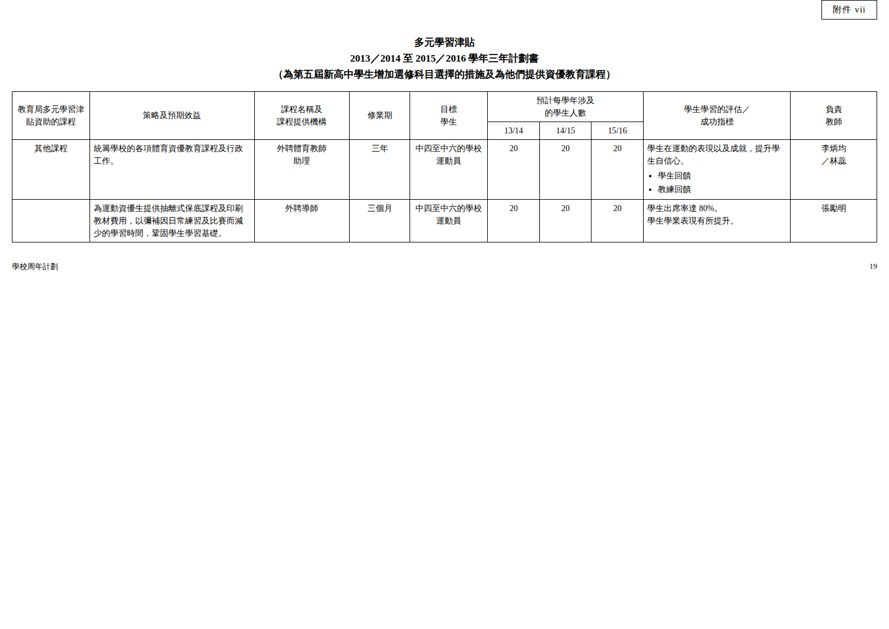附件 vii
多元學習津貼 2013／2014 至 2015／2016 學年三年計劃書 （為第五屆新高中學生增加選修科目選擇的措施及為他們提供資優教育課程）
| 教育局多元學習津貼資助的課程 | 策略及預期效益 | 課程名稱及 課程提供機構 | 修業期 | 目標 學生 | 預計每學年涉及 的學生人數 | 學生學習的評估／ 成功指標 | 負責 教師 |
| --- | --- | --- | --- | --- | --- | --- | --- |
| 13/14 | 14/15 | 15/16 |
| 其他課程 | 統籌學校的各項體育資優教育課程及行政工作。 | 外聘體育教師 助理 | 三年 | 中四至中六的學校運動員 | 20 | 20 | 20 | 學生在運動的表現以及成就，提升學生自信心。 學生回饋 教練回饋 | 李炳均 ／林蕊 |
| | 為運動資優生提供抽離式保底課程及印刷教材費用，以彌補因日常練習及比賽而減少的學習時間，鞏固學生學習基礎。 | 外聘導師 | 三個月 | 中四至中六的學校運動員 | 20 | 20 | 20 | 學生出席率達 80%。 學生學業表現有所提升。 | 張勵明 |
學校周年計劃
19